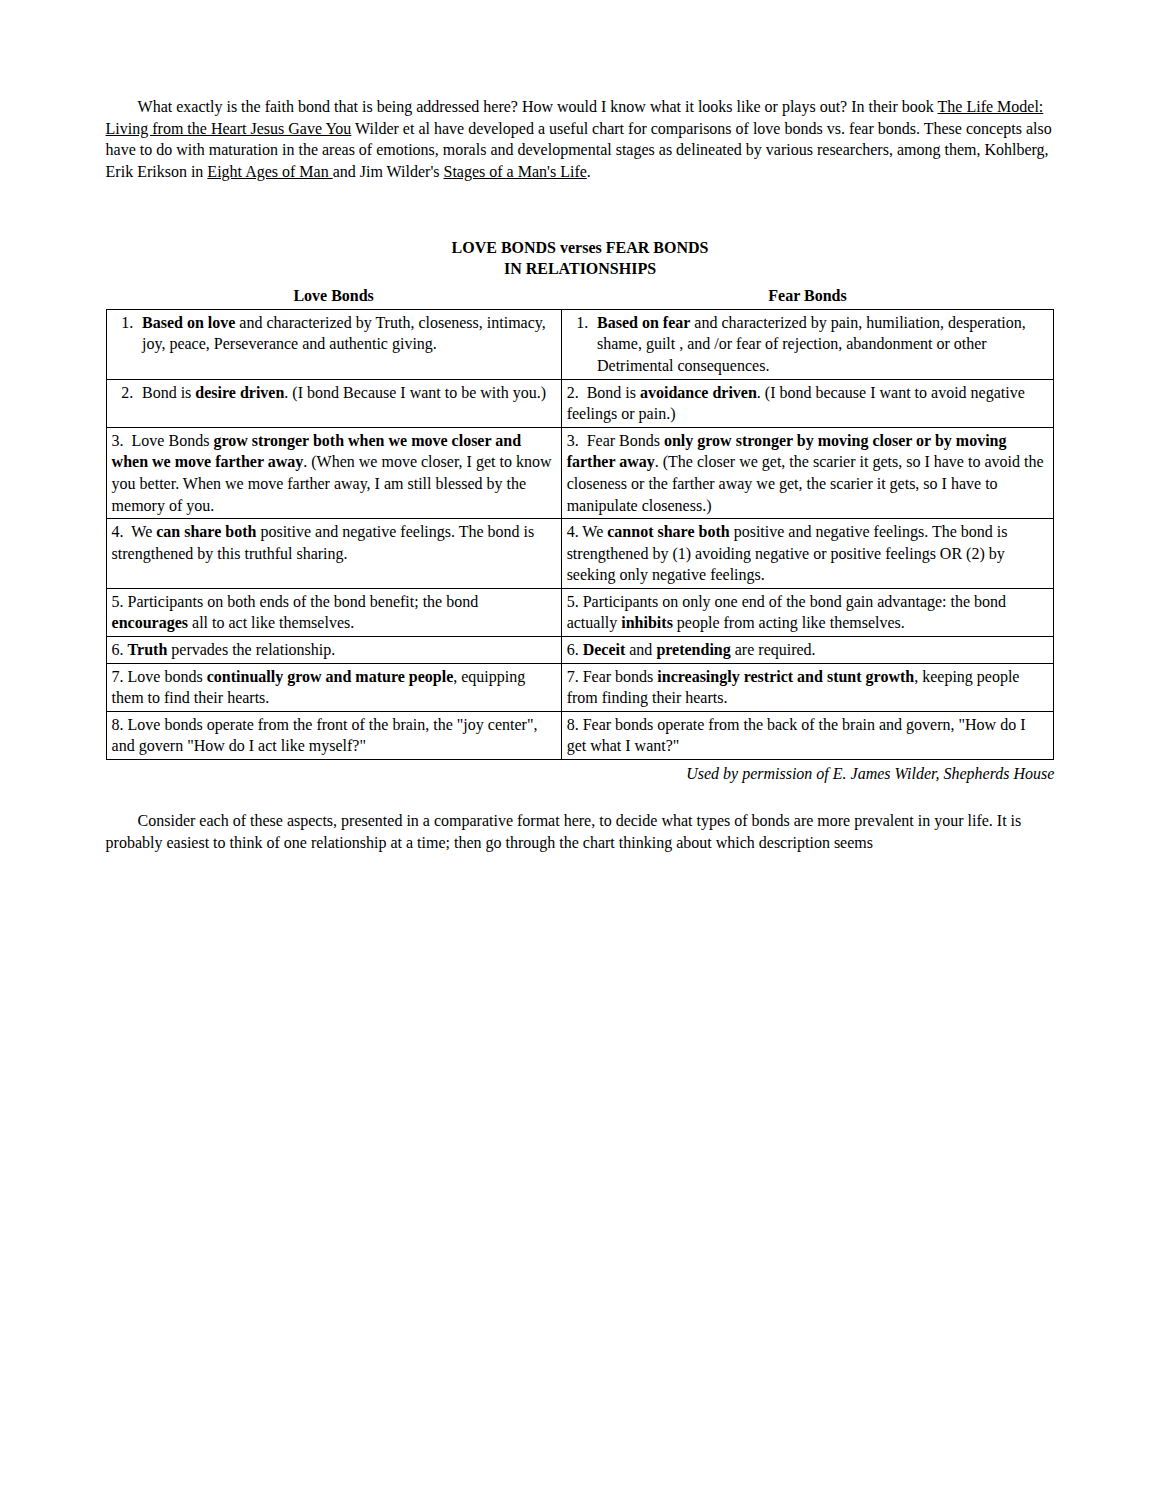What exactly is the faith bond that is being addressed here? How would I know what it looks like or plays out? In their book The Life Model: Living from the Heart Jesus Gave You Wilder et al have developed a useful chart for comparisons of love bonds vs. fear bonds. These concepts also have to do with maturation in the areas of emotions, morals and developmental stages as delineated by various researchers, among them, Kohlberg, Erik Erikson in Eight Ages of Man and Jim Wilder's Stages of a Man's Life.
LOVE BONDS verses FEAR BONDS
IN RELATIONSHIPS
| Love Bonds | Fear Bonds |
| --- | --- |
| Based on love and characterized by Truth, closeness, intimacy, joy, peace, Perseverance and authentic giving. | Based on fear and characterized by pain, humiliation, desperation, shame, guilt , and /or fear of rejection, abandonment or other Detrimental consequences. |
| Bond is desire driven . (I bond Because I want to be with you.) | 2. Bond is avoidance driven . (I bond because I want to avoid negative feelings or pain.) |
| 3. Love Bonds grow stronger both when we move closer and when we move farther away . (When we move closer, I get to know you better. When we move farther away, I am still blessed by the memory of you. | 3. Fear Bonds only grow stronger by moving closer or by moving farther away . (The closer we get, the scarier it gets, so I have to avoid the closeness or the farther away we get, the scarier it gets, so I have to manipulate closeness.) |
| 4. We can share both positive and negative feelings. The bond is strengthened by this truthful sharing. | 4. We cannot share both positive and negative feelings. The bond is strengthened by (1) avoiding negative or positive feelings OR (2) by seeking only negative feelings. |
| 5. Participants on both ends of the bond benefit; the bond encourages all to act like themselves. | 5. Participants on only one end of the bond gain advantage: the bond actually inhibits people from acting like themselves. |
| 6. Truth pervades the relationship. | 6. Deceit and pretending are required. |
| 7. Love bonds continually grow and mature people , equipping them to find their hearts. | 7. Fear bonds increasingly restrict and stunt growth , keeping people from finding their hearts. |
| 8. Love bonds operate from the front of the brain, the "joy center", and govern "How do I act like myself?" | 8. Fear bonds operate from the back of the brain and govern, "How do I get what I want?" |
Used by permission of E. James Wilder, Shepherds House
Consider each of these aspects, presented in a comparative format here, to decide what types of bonds are more prevalent in your life. It is probably easiest to think of one relationship at a time; then go through the chart thinking about which description seems